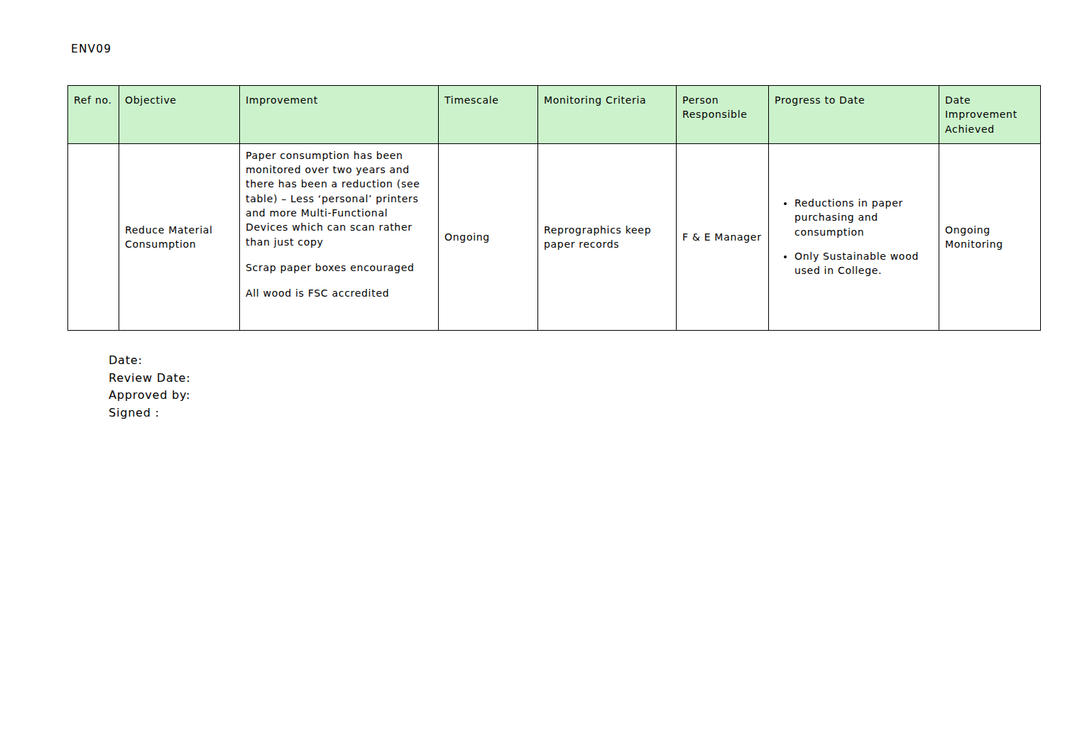ENV09
| Ref no. | Objective | Improvement | Timescale | Monitoring Criteria | Person Responsible | Progress to Date | Date Improvement Achieved |
| --- | --- | --- | --- | --- | --- | --- | --- |
| | Reduce Material Consumption | Paper consumption has been monitored over two years and there has been a reduction (see table) – Less ‘personal’ printers and more Multi-Functional Devices which can scan rather than just copy Scrap paper boxes encouraged All wood is FSC accredited | Ongoing | Reprographics keep paper records | F & E Manager | Reductions in paper purchasing and consumption Only Sustainable wood used in College. | Ongoing Monitoring |
Date:
Review Date:
Approved by:
Signed :